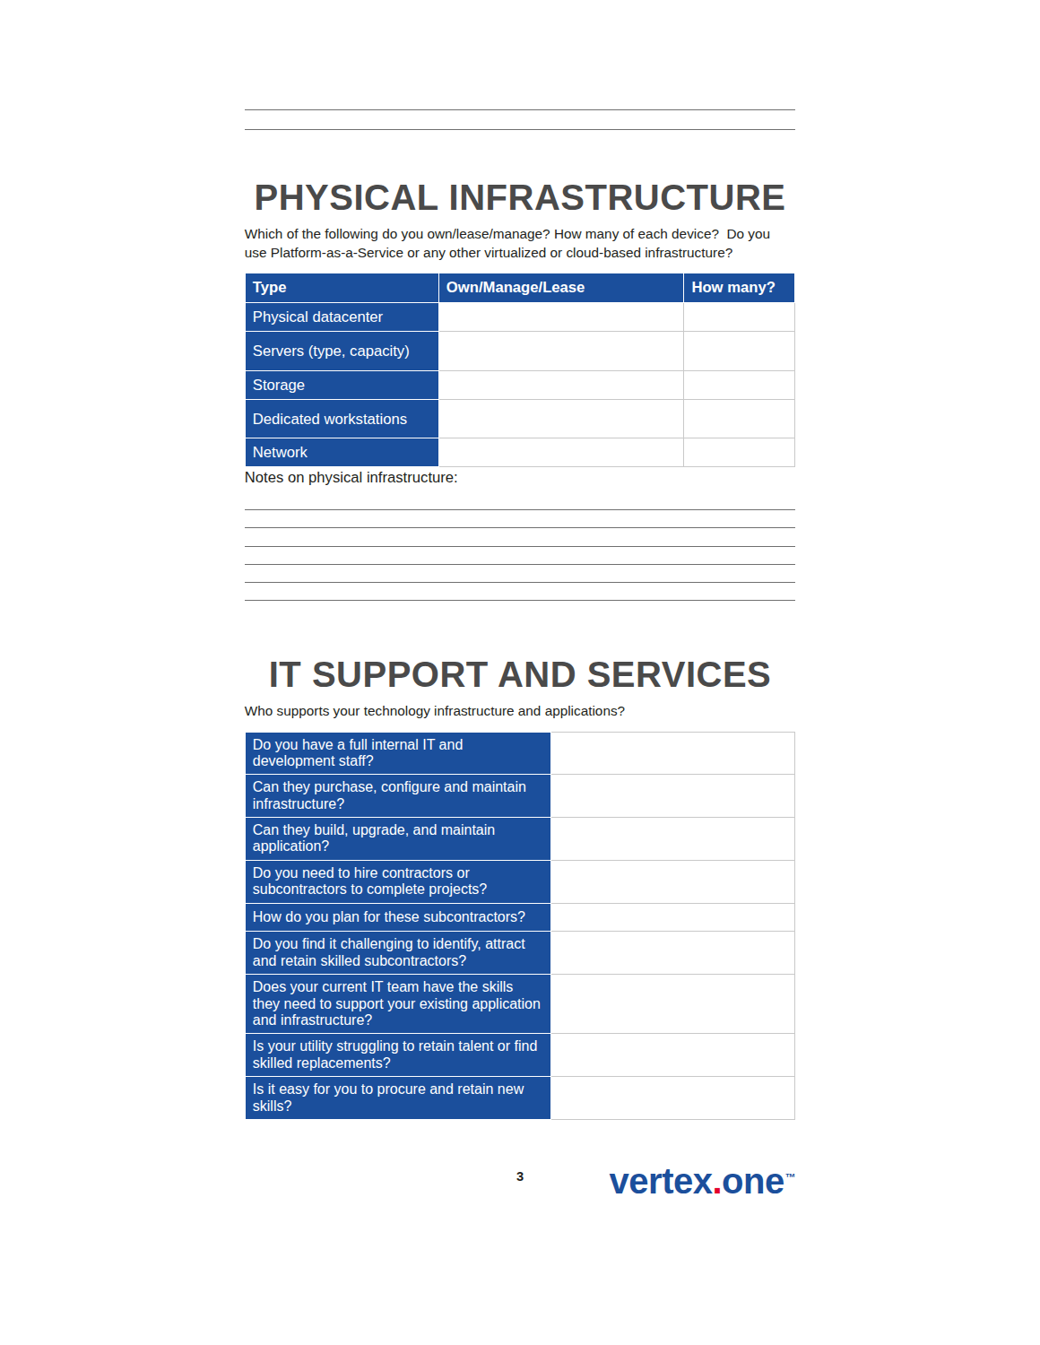PHYSICAL INFRASTRUCTURE
Which of the following do you own/lease/manage? How many of each device? Do you use Platform-as-a-Service or any other virtualized or cloud-based infrastructure?
| Type | Own/Manage/Lease | How many? |
| --- | --- | --- |
| Physical datacenter | | |
| Servers (type, capacity) | | |
| Storage | | |
| Dedicated workstations | | |
| Network | | |
Notes on physical infrastructure:
IT SUPPORT AND SERVICES
Who supports your technology infrastructure and applications?
| Do you have a full internal IT and development staff? | |
| Can they purchase, configure and maintain infrastructure? | |
| Can they build, upgrade, and maintain application? | |
| Do you need to hire contractors or subcontractors to complete projects? | |
| How do you plan for these subcontractors? | |
| Do you find it challenging to identify, attract and retain skilled subcontractors? | |
| Does your current IT team have the skills they need to support your existing application and infrastructure? | |
| Is your utility struggling to retain talent or find skilled replacements? | |
| Is it easy for you to procure and retain new skills? | |
3
vertex. one™